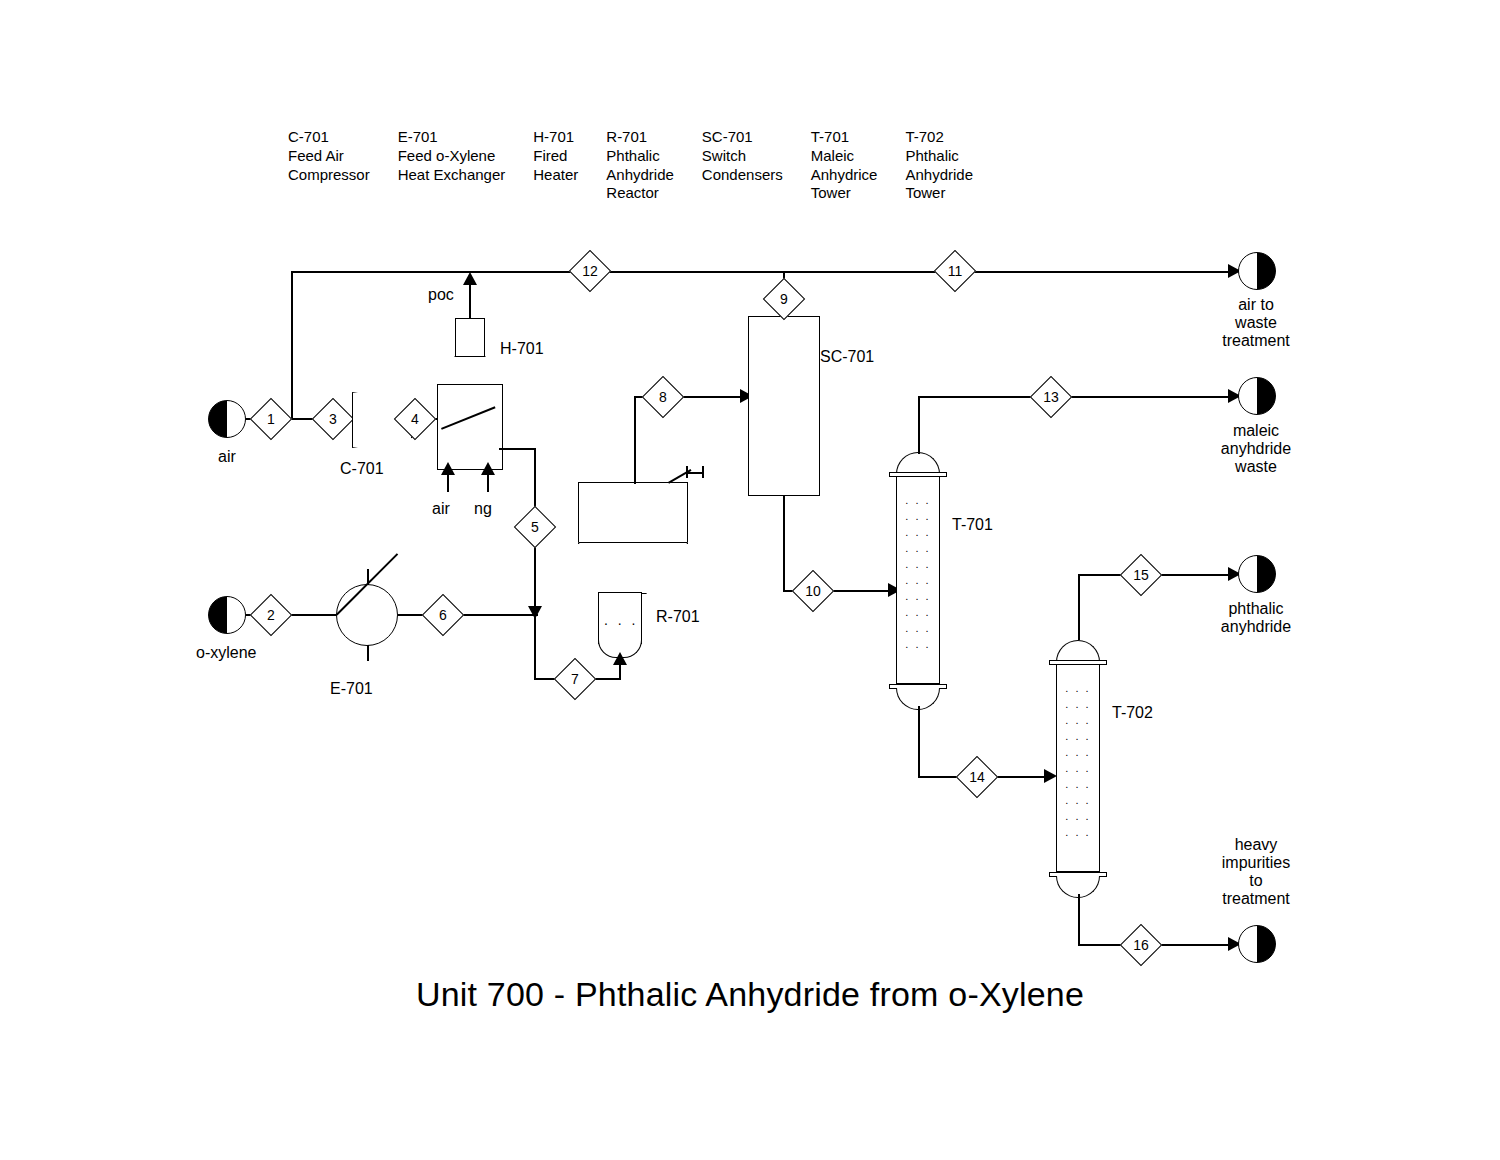| C-701 Feed Air Compressor | E-701 Feed o-Xylene Heat Exchanger | H-701 Fired Heater | R-701 Phthalic Anhydride Reactor | SC-701 Switch Condensers | T-701 Maleic Anhydrice Tower | T-702 Phthalic Anhydride Tower |
12
11
air to
waste
treatment
air
1
3
C-701
4
H-701
poc
air
ng
5
o-xylene
2
E-701
6
. . .
R-701
7
8
SC-701
9
10
. . .
. . .
. . .
. . .
. . .
. . .
. . .
. . .
. . .
. . .
T-701
13
maleic
anyhdride
waste
14
. . .
. . .
. . .
. . .
. . .
. . .
. . .
. . .
. . .
. . .
T-702
15
phthalic
anyhdride
heavy
impurities
to
treatment
16
Unit 700 - Phthalic Anhydride from o-Xylene